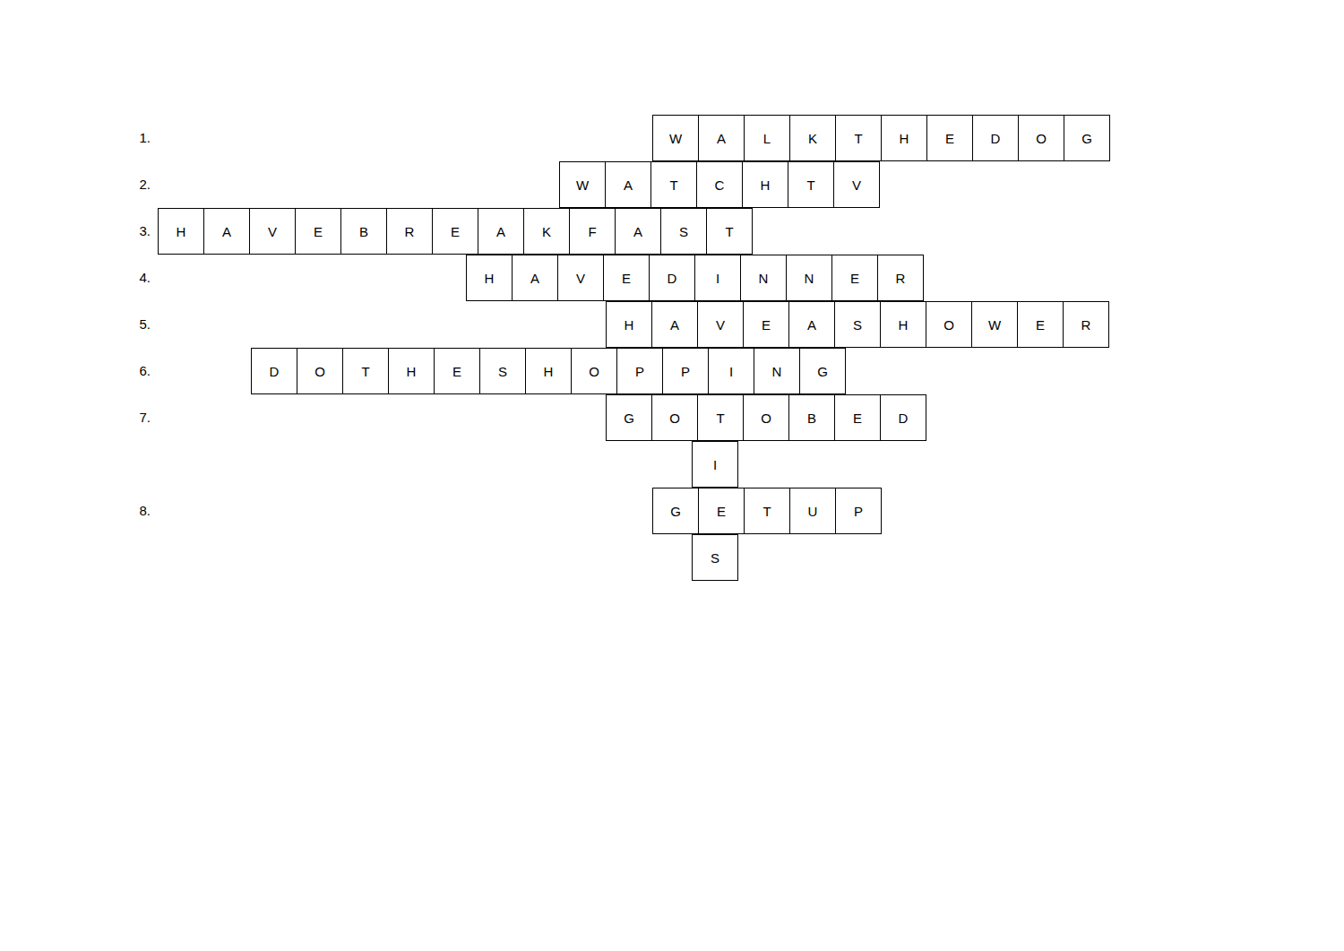1.
W
A
L
K
T
H
E
D
O
G
2.
W
A
T
C
H
T
V
3.
H
A
V
E
B
R
E
A
K
F
A
S
T
4.
H
A
V
E
D
I
N
N
E
R
5.
H
A
V
E
A
S
H
O
W
E
R
6.
D
O
T
H
E
S
H
O
P
P
I
N
G
7.
G
O
T
O
B
E
D
I
8.
G
E
T
U
P
S